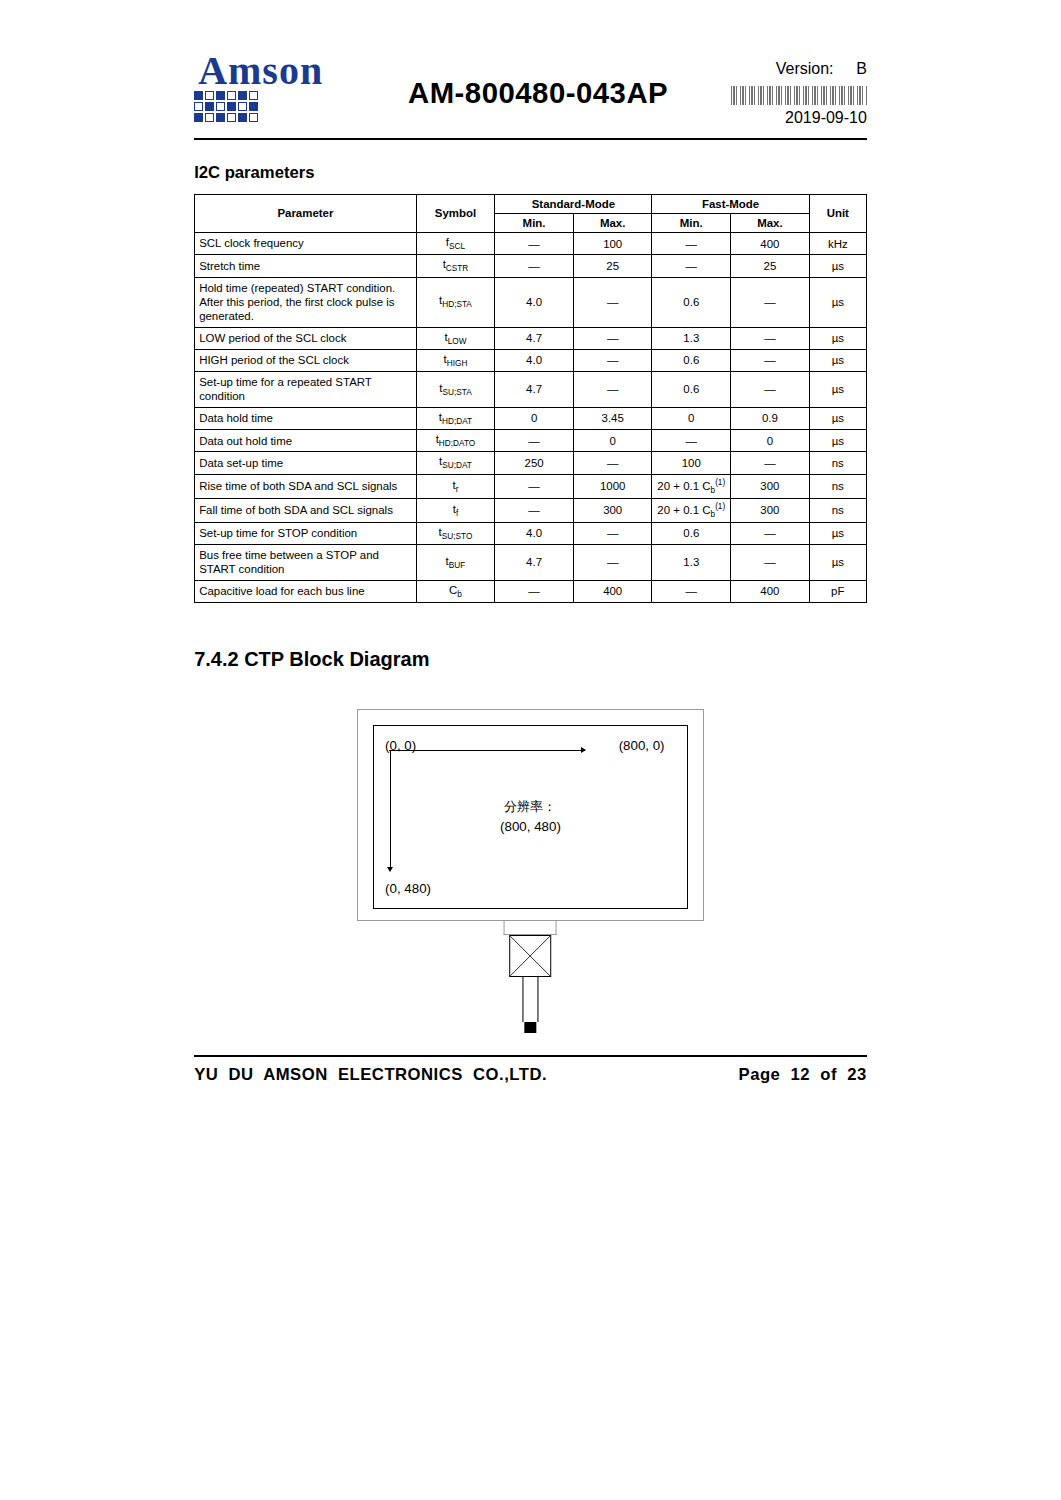Amson
AM-800480-043AP
Version: B
2019-09-10
I2C parameters
| Parameter | Symbol | Standard-Mode | Fast-Mode | Unit |
| --- | --- | --- | --- | --- |
| Min. | Max. | Min. | Max. |
| SCL clock frequency | f SCL | — | 100 | — | 400 | kHz |
| Stretch time | t CSTR | — | 25 | — | 25 | µs |
| Hold time (repeated) START condition. After this period, the first clock pulse is generated. | t HD;STA | 4.0 | — | 0.6 | — | µs |
| LOW period of the SCL clock | t LOW | 4.7 | — | 1.3 | — | µs |
| HIGH period of the SCL clock | t HIGH | 4.0 | — | 0.6 | — | µs |
| Set-up time for a repeated START condition | t SU;STA | 4.7 | — | 0.6 | — | µs |
| Data hold time | t HD;DAT | 0 | 3.45 | 0 | 0.9 | µs |
| Data out hold time | t HD;DATO | — | 0 | — | 0 | µs |
| Data set-up time | t SU;DAT | 250 | — | 100 | — | ns |
| Rise time of both SDA and SCL signals | t r | — | 1000 | 20 + 0.1 C b (1) | 300 | ns |
| Fall time of both SDA and SCL signals | t f | — | 300 | 20 + 0.1 C b (1) | 300 | ns |
| Set-up time for STOP condition | t SU;STO | 4.0 | — | 0.6 | — | µs |
| Bus free time between a STOP and START condition | t BUF | 4.7 | — | 1.3 | — | µs |
| Capacitive load for each bus line | C b | — | 400 | — | 400 | pF |
7.4.2 CTP Block Diagram
(0, 0) (800, 0) (0, 480)
分辨率：
(800, 480)
YU DU AMSON ELECTRONICS CO.,LTD.
Page 12 of 23